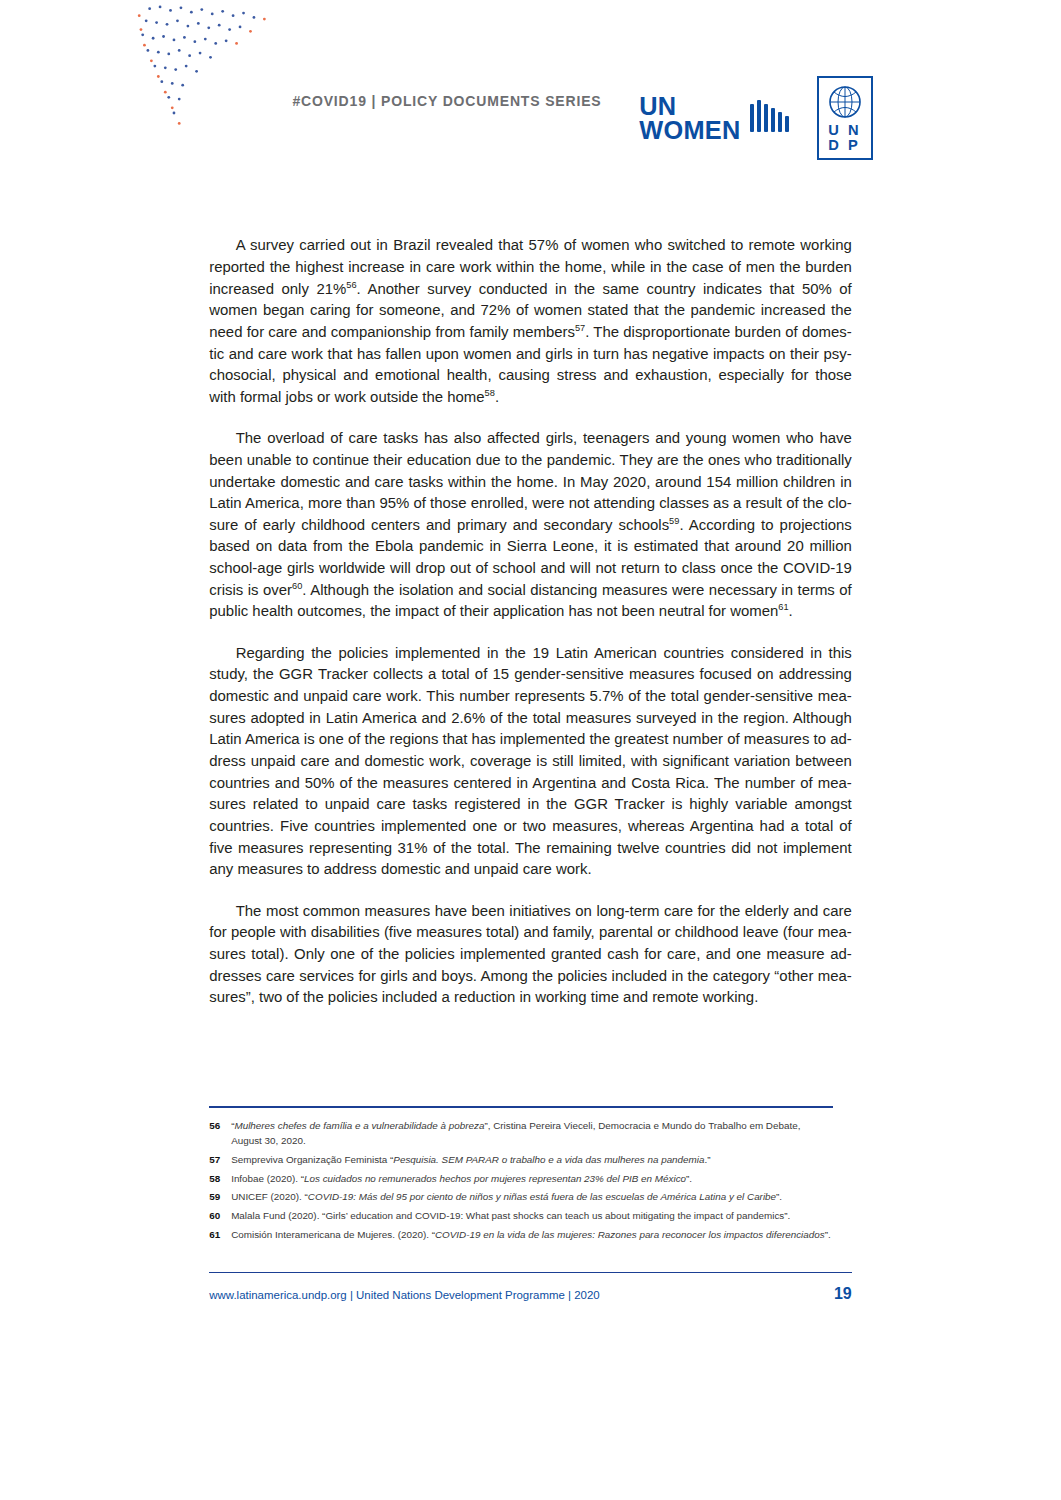#COVID19 | POLICY DOCUMENTS SERIES
UN WOMEN
U N
D P
A survey carried out in Brazil revealed that 57% of women who switched to remote working reported the highest increase in care work within the home, while in the case of men the burden increased only 21%56. Another survey conducted in the same country indicates that 50% of women began caring for someone, and 72% of women stated that the pandemic increased the need for care and companionship from family members57. The disproportionate burden of domestic and care work that has fallen upon women and girls in turn has negative impacts on their psychosocial, physical and emotional health, causing stress and exhaustion, especially for those with formal jobs or work outside the home58.
The overload of care tasks has also affected girls, teenagers and young women who have been unable to continue their education due to the pandemic. They are the ones who traditionally undertake domestic and care tasks within the home. In May 2020, around 154 million children in Latin America, more than 95% of those enrolled, were not attending classes as a result of the closure of early childhood centers and primary and secondary schools59. According to projections based on data from the Ebola pandemic in Sierra Leone, it is estimated that around 20 million school-age girls worldwide will drop out of school and will not return to class once the COVID-19 crisis is over60. Although the isolation and social distancing measures were necessary in terms of public health outcomes, the impact of their application has not been neutral for women61.
Regarding the policies implemented in the 19 Latin American countries considered in this study, the GGR Tracker collects a total of 15 gender-sensitive measures focused on addressing domestic and unpaid care work. This number represents 5.7% of the total gender-sensitive measures adopted in Latin America and 2.6% of the total measures surveyed in the region. Although Latin America is one of the regions that has implemented the greatest number of measures to address unpaid care and domestic work, coverage is still limited, with significant variation between countries and 50% of the measures centered in Argentina and Costa Rica. The number of measures related to unpaid care tasks registered in the GGR Tracker is highly variable amongst countries. Five countries implemented one or two measures, whereas Argentina had a total of five measures representing 31% of the total. The remaining twelve countries did not implement any measures to address domestic and unpaid care work.
The most common measures have been initiatives on long-term care for the elderly and care for people with disabilities (five measures total) and family, parental or childhood leave (four measures total). Only one of the policies implemented granted cash for care, and one measure addresses care services for girls and boys. Among the policies included in the category “other measures”, two of the policies included a reduction in working time and remote working.
56“Mulheres chefes de família e a vulnerabilidade à pobreza”, Cristina Pereira Vieceli, Democracia e Mundo do Trabalho em Debate, August 30, 2020.
57 Sempreviva Organização Feminista “Pesquisia. SEM PARAR o trabalho e a vida das mulheres na pandemia.”
58 Infobae (2020). “Los cuidados no remunerados hechos por mujeres representan 23% del PIB en México”.
59 UNICEF (2020). “COVID-19: Más del 95 por ciento de niños y niñas está fuera de las escuelas de América Latina y el Caribe”.
60 Malala Fund (2020). “Girls’ education and COVID-19: What past shocks can teach us about mitigating the impact of pandemics”.
61 Comisión Interamericana de Mujeres. (2020). “COVID-19 en la vida de las mujeres: Razones para reconocer los impactos diferenciados”.
www.latinamerica.undp.org | United Nations Development Programme | 2020
19